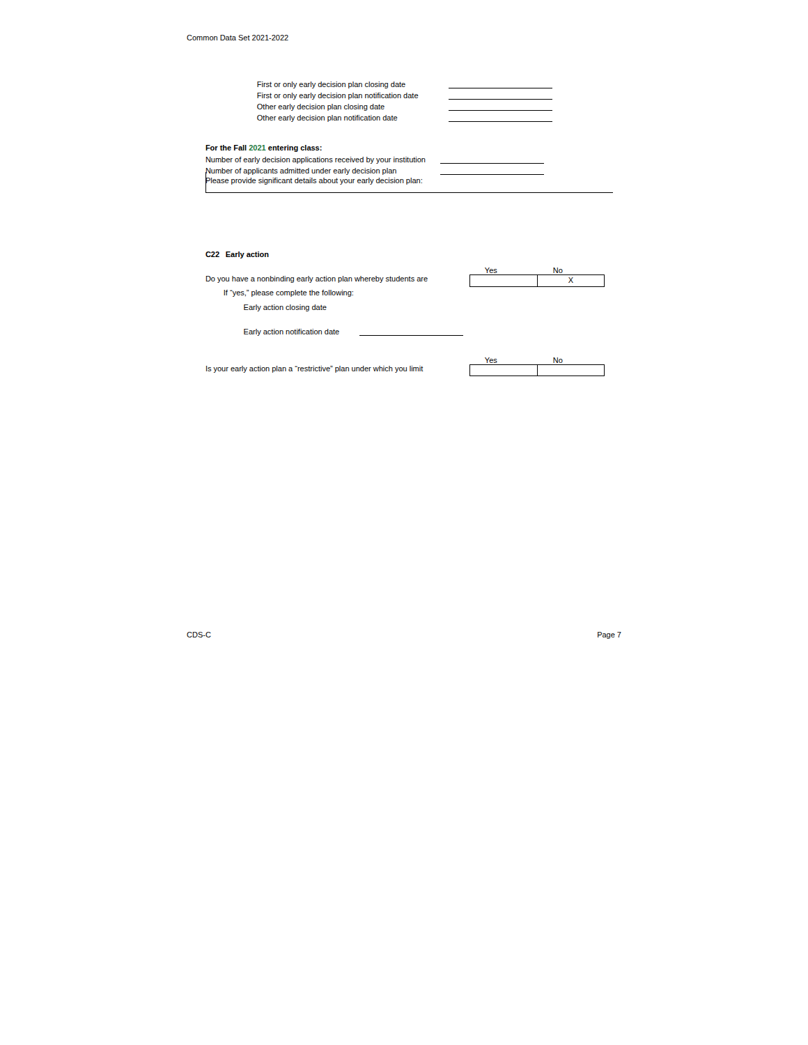Common Data Set 2021-2022
First or only early decision plan closing date
First or only early decision plan notification date
Other early decision plan closing date
Other early decision plan notification date
For the Fall 2021 entering class:
Number of early decision applications received by your institution
Number of applicants admitted under early decision plan
Please provide significant details about your early decision plan:
C22 Early action
Yes No
Do you have a nonbinding early action plan whereby students are
X
If “yes,” please complete the following:
Early action closing date
Early action notification date
Yes No
Is your early action plan a “restrictive” plan under which you limit
CDS-C
Page 7